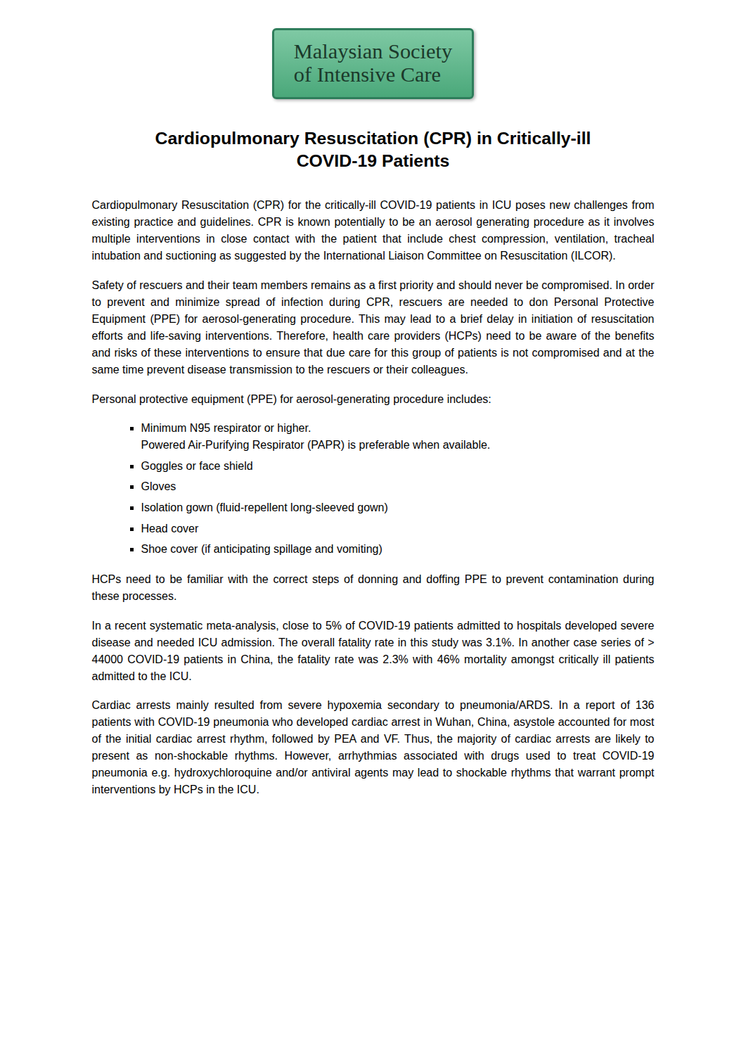Malaysian Society of Intensive Care
Cardiopulmonary Resuscitation (CPR) in Critically-ill
COVID-19 Patients
Cardiopulmonary Resuscitation (CPR) for the critically-ill COVID-19 patients in ICU poses new challenges from existing practice and guidelines. CPR is known potentially to be an aerosol generating procedure as it involves multiple interventions in close contact with the patient that include chest compression, ventilation, tracheal intubation and suctioning as suggested by the International Liaison Committee on Resuscitation (ILCOR).
Safety of rescuers and their team members remains as a first priority and should never be compromised. In order to prevent and minimize spread of infection during CPR, rescuers are needed to don Personal Protective Equipment (PPE) for aerosol-generating procedure. This may lead to a brief delay in initiation of resuscitation efforts and life-saving interventions. Therefore, health care providers (HCPs) need to be aware of the benefits and risks of these interventions to ensure that due care for this group of patients is not compromised and at the same time prevent disease transmission to the rescuers or their colleagues.
Personal protective equipment (PPE) for aerosol-generating procedure includes:
Minimum N95 respirator or higher. Powered Air-Purifying Respirator (PAPR) is preferable when available.
Goggles or face shield
Gloves
Isolation gown (fluid-repellent long-sleeved gown)
Head cover
Shoe cover (if anticipating spillage and vomiting)
HCPs need to be familiar with the correct steps of donning and doffing PPE to prevent contamination during these processes.
In a recent systematic meta-analysis, close to 5% of COVID-19 patients admitted to hospitals developed severe disease and needed ICU admission. The overall fatality rate in this study was 3.1%. In another case series of > 44000 COVID-19 patients in China, the fatality rate was 2.3% with 46% mortality amongst critically ill patients admitted to the ICU.
Cardiac arrests mainly resulted from severe hypoxemia secondary to pneumonia/ARDS. In a report of 136 patients with COVID-19 pneumonia who developed cardiac arrest in Wuhan, China, asystole accounted for most of the initial cardiac arrest rhythm, followed by PEA and VF. Thus, the majority of cardiac arrests are likely to present as non-shockable rhythms. However, arrhythmias associated with drugs used to treat COVID-19 pneumonia e.g. hydroxychloroquine and/or antiviral agents may lead to shockable rhythms that warrant prompt interventions by HCPs in the ICU.